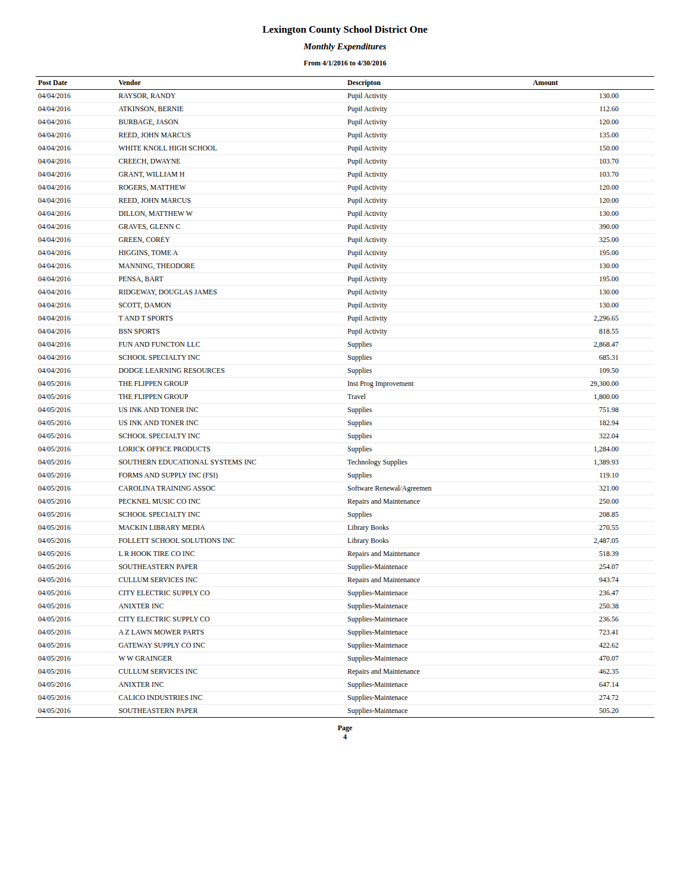Lexington County School District One
Monthly Expenditures
From 4/1/2016 to 4/30/2016
| Post Date | Vendor | Descripton | Amount |
| --- | --- | --- | --- |
| 04/04/2016 | RAYSOR, RANDY | Pupil Activity | 130.00 |
| 04/04/2016 | ATKINSON, BERNIE | Pupil Activity | 112.60 |
| 04/04/2016 | BURBAGE, JASON | Pupil Activity | 120.00 |
| 04/04/2016 | REED, JOHN MARCUS | Pupil Activity | 135.00 |
| 04/04/2016 | WHITE KNOLL HIGH SCHOOL | Pupil Activity | 150.00 |
| 04/04/2016 | CREECH, DWAYNE | Pupil Activity | 103.70 |
| 04/04/2016 | GRANT, WILLIAM H | Pupil Activity | 103.70 |
| 04/04/2016 | ROGERS, MATTHEW | Pupil Activity | 120.00 |
| 04/04/2016 | REED, JOHN MARCUS | Pupil Activity | 120.00 |
| 04/04/2016 | DILLON, MATTHEW W | Pupil Activity | 130.00 |
| 04/04/2016 | GRAVES, GLENN C | Pupil Activity | 390.00 |
| 04/04/2016 | GREEN, COREY | Pupil Activity | 325.00 |
| 04/04/2016 | HIGGINS, TOME A | Pupil Activity | 195.00 |
| 04/04/2016 | MANNING, THEODORE | Pupil Activity | 130.00 |
| 04/04/2016 | PENSA, BART | Pupil Activity | 195.00 |
| 04/04/2016 | RIDGEWAY, DOUGLAS JAMES | Pupil Activity | 130.00 |
| 04/04/2016 | SCOTT, DAMON | Pupil Activity | 130.00 |
| 04/04/2016 | T AND T SPORTS | Pupil Activity | 2,296.65 |
| 04/04/2016 | BSN SPORTS | Pupil Activity | 818.55 |
| 04/04/2016 | FUN AND FUNCTON LLC | Supplies | 2,868.47 |
| 04/04/2016 | SCHOOL SPECIALTY INC | Supplies | 685.31 |
| 04/04/2016 | DODGE LEARNING RESOURCES | Supplies | 109.50 |
| 04/05/2016 | THE FLIPPEN GROUP | Inst Prog Improvement | 29,300.00 |
| 04/05/2016 | THE FLIPPEN GROUP | Travel | 1,800.00 |
| 04/05/2016 | US INK AND TONER INC | Supplies | 751.98 |
| 04/05/2016 | US INK AND TONER INC | Supplies | 182.94 |
| 04/05/2016 | SCHOOL SPECIALTY INC | Supplies | 322.04 |
| 04/05/2016 | LORICK OFFICE PRODUCTS | Supplies | 1,284.00 |
| 04/05/2016 | SOUTHERN EDUCATIONAL SYSTEMS INC | Technology Supplies | 1,389.93 |
| 04/05/2016 | FORMS AND SUPPLY INC (FSI) | Supplies | 119.10 |
| 04/05/2016 | CAROLINA TRAINING ASSOC | Software Renewal/Agreemen | 321.00 |
| 04/05/2016 | PECKNEL MUSIC CO INC | Repairs and Maintenance | 250.00 |
| 04/05/2016 | SCHOOL SPECIALTY INC | Supplies | 208.85 |
| 04/05/2016 | MACKIN LIBRARY MEDIA | Library Books | 270.55 |
| 04/05/2016 | FOLLETT SCHOOL SOLUTIONS INC | Library Books | 2,487.05 |
| 04/05/2016 | L R HOOK TIRE CO INC | Repairs and Maintenance | 518.39 |
| 04/05/2016 | SOUTHEASTERN PAPER | Supplies-Maintenace | 254.07 |
| 04/05/2016 | CULLUM SERVICES INC | Repairs and Maintenance | 943.74 |
| 04/05/2016 | CITY ELECTRIC SUPPLY CO | Supplies-Maintenace | 236.47 |
| 04/05/2016 | ANIXTER INC | Supplies-Maintenace | 250.38 |
| 04/05/2016 | CITY ELECTRIC SUPPLY CO | Supplies-Maintenace | 236.56 |
| 04/05/2016 | A Z LAWN MOWER PARTS | Supplies-Maintenace | 723.41 |
| 04/05/2016 | GATEWAY SUPPLY CO INC | Supplies-Maintenace | 422.62 |
| 04/05/2016 | W W GRAINGER | Supplies-Maintenace | 470.07 |
| 04/05/2016 | CULLUM SERVICES INC | Repairs and Maintenance | 462.35 |
| 04/05/2016 | ANIXTER INC | Supplies-Maintenace | 647.14 |
| 04/05/2016 | CALICO INDUSTRIES INC | Supplies-Maintenace | 274.72 |
| 04/05/2016 | SOUTHEASTERN PAPER | Supplies-Maintenace | 505.20 |
Page
4